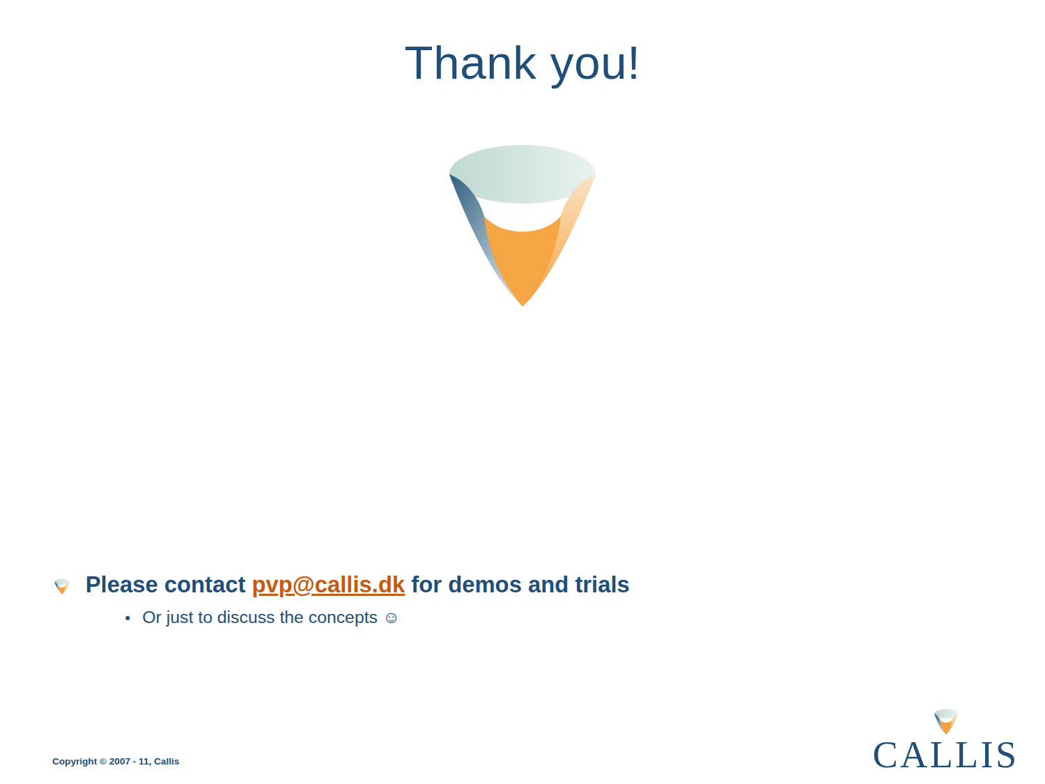Thank you!
Please contact pvp@callis.dk for demos and trials
• Or just to discuss the concepts ☺
Copyright © 2007 - 11, Callis
CALLIS